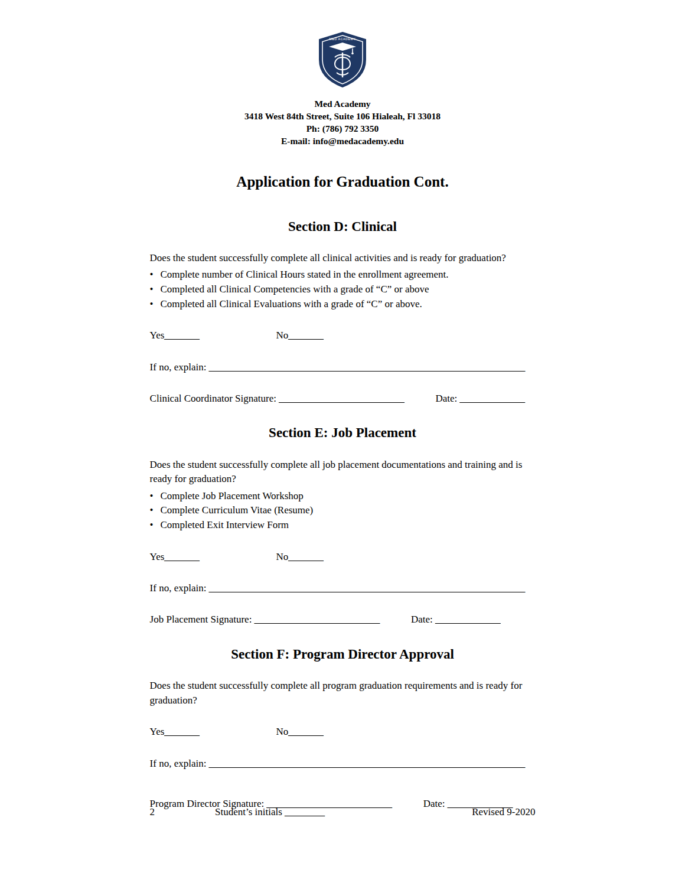MED ACADEMY
Med Academy
3418 West 84th Street, Suite 106 Hialeah, Fl 33018
Ph: (786) 792 3350
E-mail: info@medacademy.edu
Application for Graduation Cont.
Section D: Clinical
Does the student successfully complete all clinical activities and is ready for graduation?
Complete number of Clinical Hours stated in the enrollment agreement.
Completed all Clinical Competencies with a grade of “C” or above
Completed all Clinical Evaluations with a grade of “C” or above.
Yes_______ No_______
If no, explain: _______________________________________________________________
Clinical Coordinator Signature: _________________________ Date: _____________
Section E: Job Placement
Does the student successfully complete all job placement documentations and training and is ready for graduation?
Complete Job Placement Workshop
Complete Curriculum Vitae (Resume)
Completed Exit Interview Form
Yes_______ No_______
If no, explain: _______________________________________________________________
Job Placement Signature: _________________________ Date: _____________
Section F: Program Director Approval
Does the student successfully complete all program graduation requirements and is ready for graduation?
Yes_______ No_______
If no, explain: _______________________________________________________________
Program Director Signature: _________________________ Date: _____________
2
Student’s initials ________
Revised 9-2020